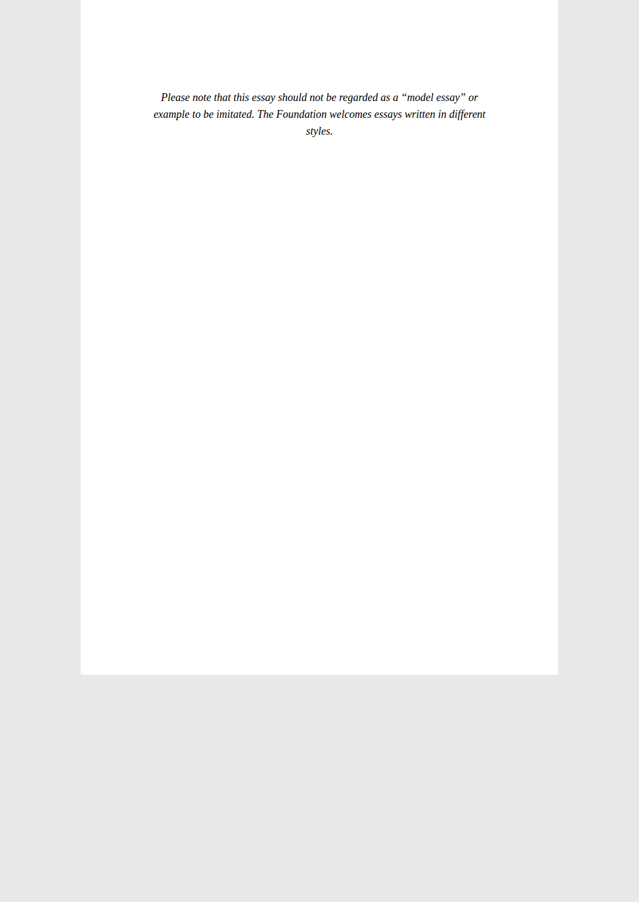Please note that this essay should not be regarded as a “model essay” or example to be imitated. The Foundation welcomes essays written in different styles.